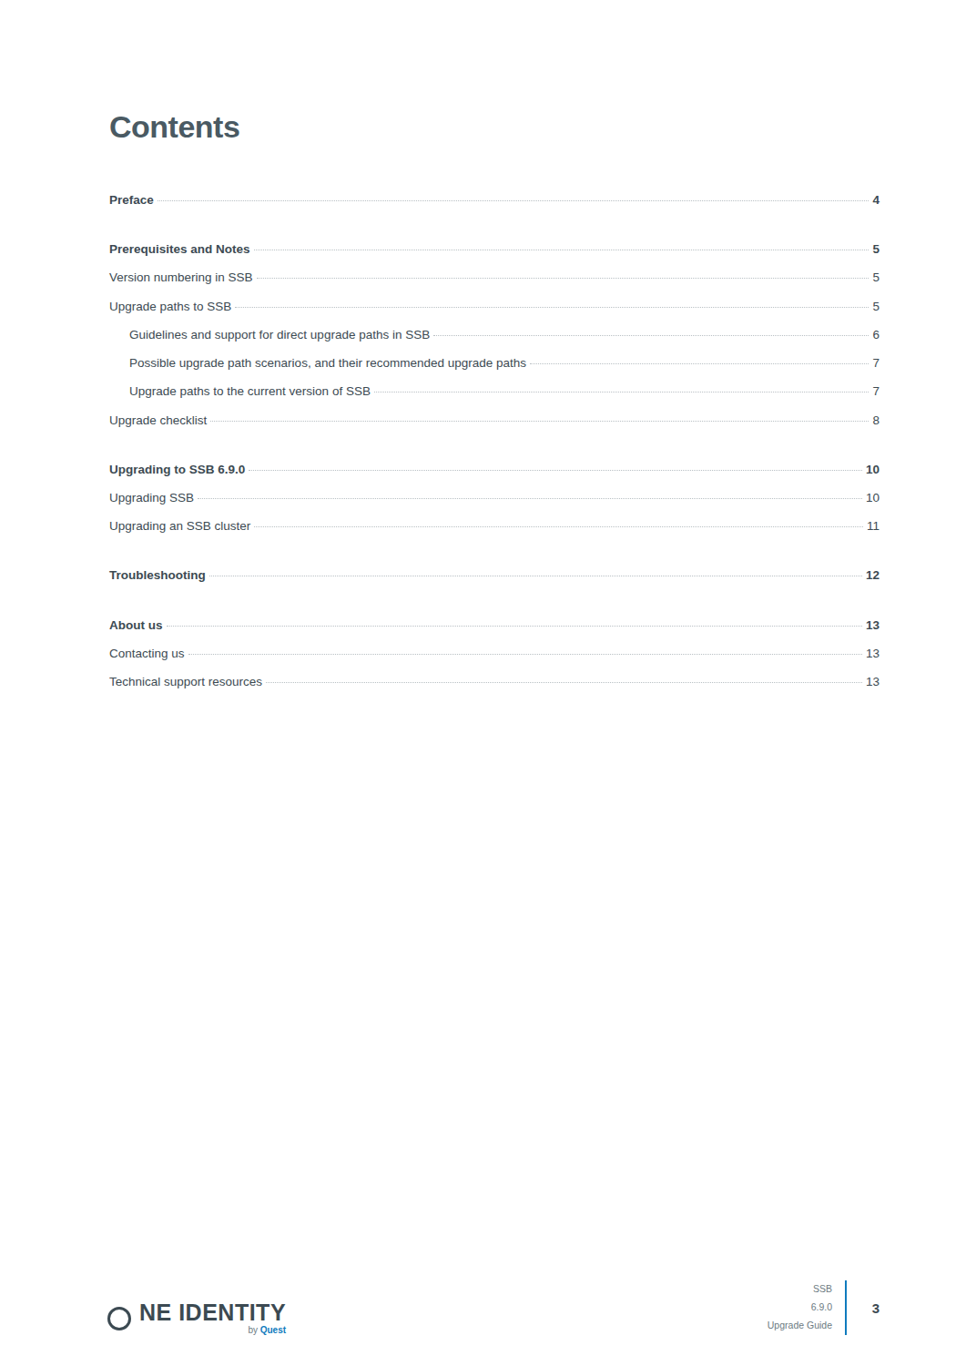Contents
Preface 4
Prerequisites and Notes 5
Version numbering in SSB 5
Upgrade paths to SSB 5
Guidelines and support for direct upgrade paths in SSB 6
Possible upgrade path scenarios, and their recommended upgrade paths 7
Upgrade paths to the current version of SSB 7
Upgrade checklist 8
Upgrading to SSB 6.9.0 10
Upgrading SSB 10
Upgrading an SSB cluster 11
Troubleshooting 12
About us 13
Contacting us 13
Technical support resources 13
NE IDENTITY by Quest
SSB
6.9.0
Upgrade Guide
3